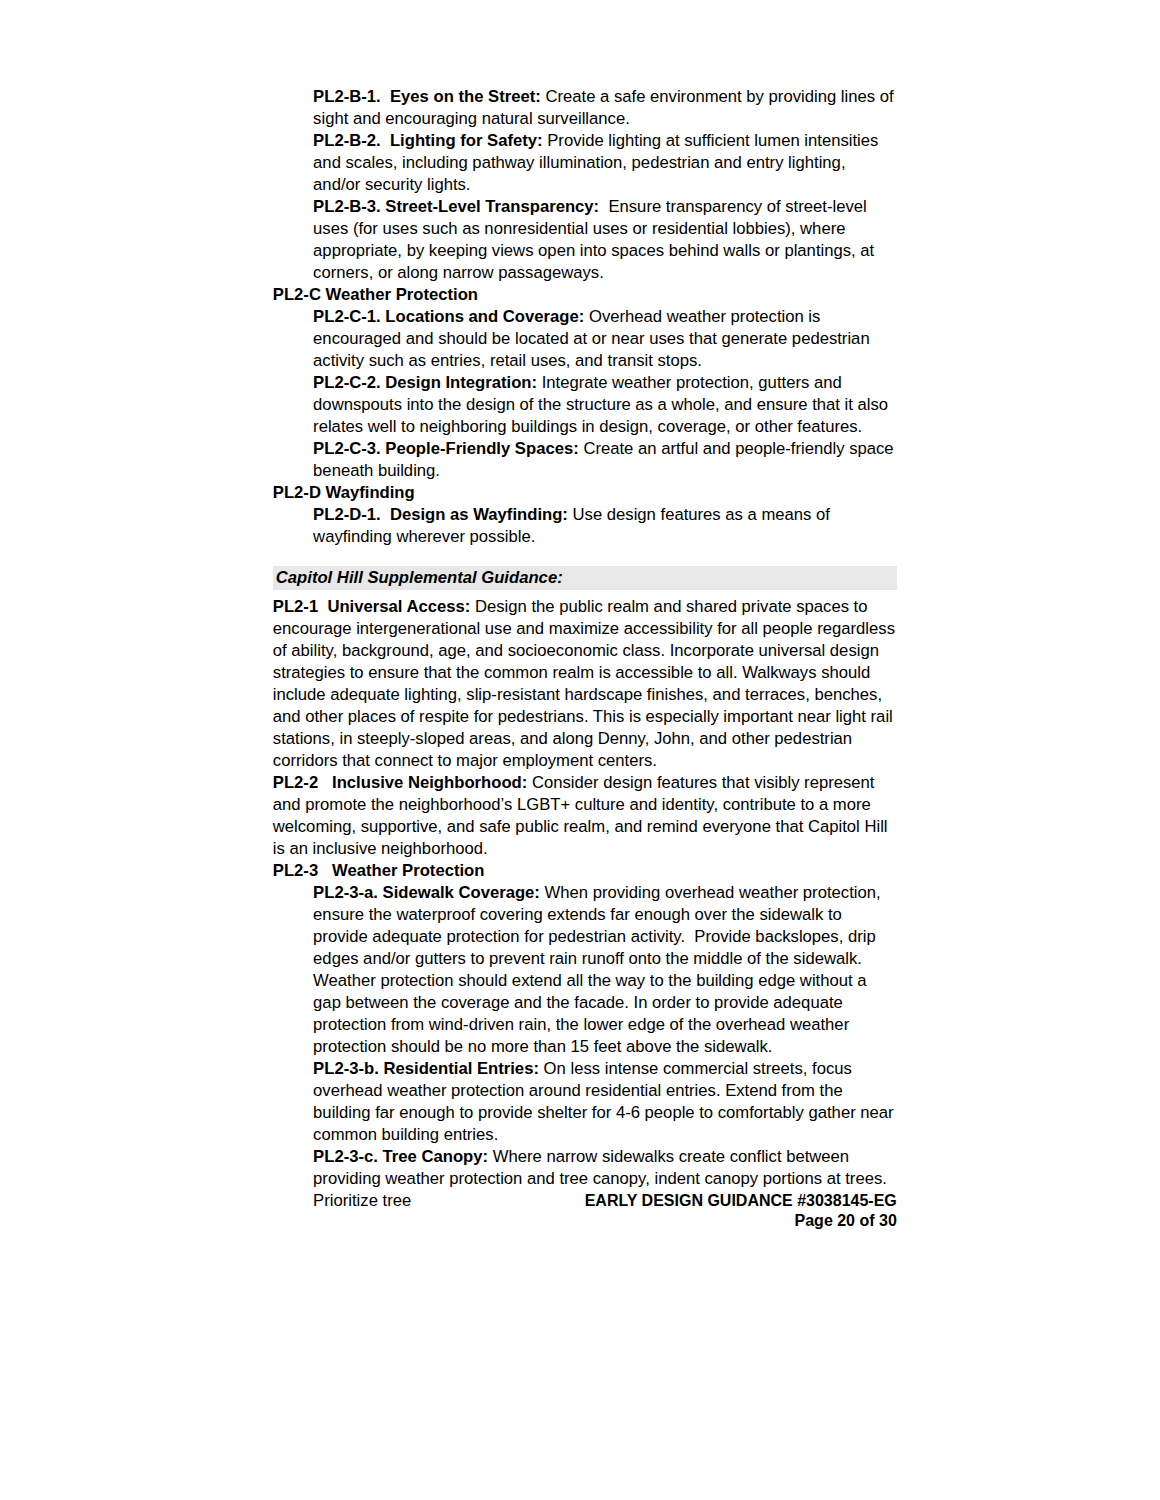PL2-B-1. Eyes on the Street: Create a safe environment by providing lines of sight and encouraging natural surveillance.
PL2-B-2. Lighting for Safety: Provide lighting at sufficient lumen intensities and scales, including pathway illumination, pedestrian and entry lighting, and/or security lights.
PL2-B-3. Street-Level Transparency: Ensure transparency of street-level uses (for uses such as nonresidential uses or residential lobbies), where appropriate, by keeping views open into spaces behind walls or plantings, at corners, or along narrow passageways.
PL2-CWeather Protection
PL2-C-1. Locations and Coverage: Overhead weather protection is encouraged and should be located at or near uses that generate pedestrian activity such as entries, retail uses, and transit stops.
PL2-C-2. Design Integration: Integrate weather protection, gutters and downspouts into the design of the structure as a whole, and ensure that it also relates well to neighboring buildings in design, coverage, or other features.
PL2-C-3. People-Friendly Spaces: Create an artful and people-friendly space beneath building.
PL2-DWayfinding
PL2-D-1. Design as Wayfinding: Use design features as a means of wayfinding wherever possible.
Capitol Hill Supplemental Guidance:
PL2-1 Universal Access: Design the public realm and shared private spaces to encourage intergenerational use and maximize accessibility for all people regardless of ability, background, age, and socioeconomic class. Incorporate universal design strategies to ensure that the common realm is accessible to all. Walkways should include adequate lighting, slip-resistant hardscape finishes, and terraces, benches, and other places of respite for pedestrians. This is especially important near light rail stations, in steeply-sloped areas, and along Denny, John, and other pedestrian corridors that connect to major employment centers.
PL2-2 Inclusive Neighborhood: Consider design features that visibly represent and promote the neighborhood’s LGBT+ culture and identity, contribute to a more welcoming, supportive, and safe public realm, and remind everyone that Capitol Hill is an inclusive neighborhood.
PL2-3 Weather Protection
PL2-3-a. Sidewalk Coverage: When providing overhead weather protection, ensure the waterproof covering extends far enough over the sidewalk to provide adequate protection for pedestrian activity. Provide backslopes, drip edges and/or gutters to prevent rain runoff onto the middle of the sidewalk. Weather protection should extend all the way to the building edge without a gap between the coverage and the facade. In order to provide adequate protection from wind-driven rain, the lower edge of the overhead weather protection should be no more than 15 feet above the sidewalk.
PL2-3-b. Residential Entries: On less intense commercial streets, focus overhead weather protection around residential entries. Extend from the building far enough to provide shelter for 4-6 people to comfortably gather near common building entries.
PL2-3-c. Tree Canopy: Where narrow sidewalks create conflict between providing weather protection and tree canopy, indent canopy portions at trees. Prioritize tree
EARLY DESIGN GUIDANCE #3038145-EG
Page 20 of 30